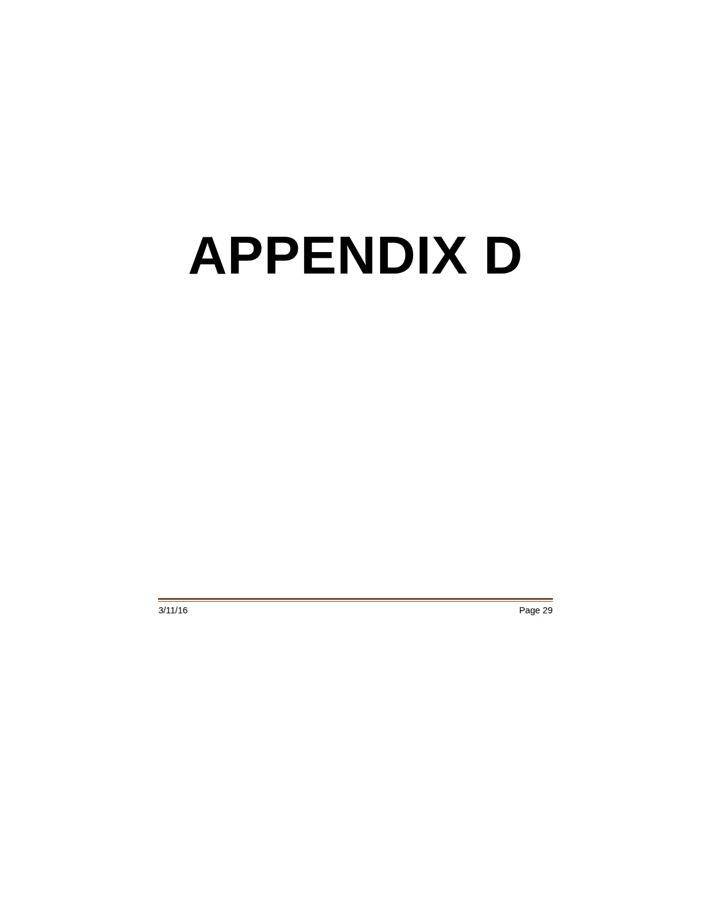APPENDIX D
3/11/16 Page 29